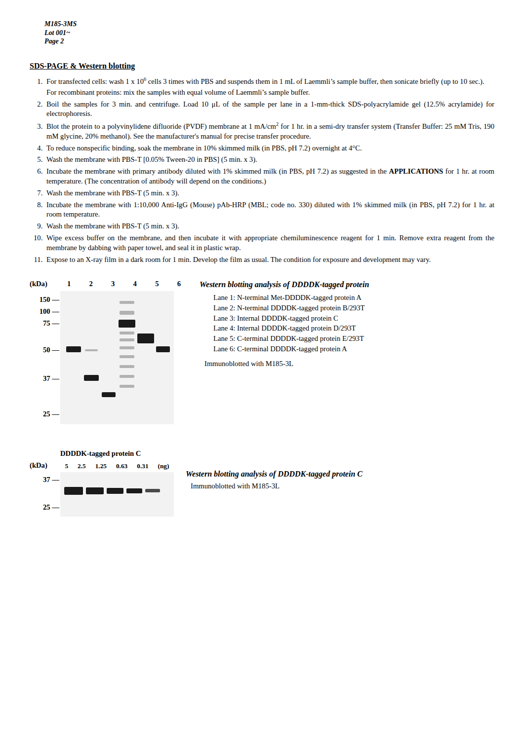M185-3MS
Lot 001~
Page 2
SDS-PAGE & Western blotting
For transfected cells: wash 1 x 106 cells 3 times with PBS and suspends them in 1 mL of Laemmli’s sample buffer, then sonicate briefly (up to 10 sec.).
For recombinant proteins: mix the samples with equal volume of Laemmli’s sample buffer.
Boil the samples for 3 min. and centrifuge. Load 10 μL of the sample per lane in a 1-mm-thick SDS-polyacrylamide gel (12.5% acrylamide) for electrophoresis.
Blot the protein to a polyvinylidene difluoride (PVDF) membrane at 1 mA/cm2 for 1 hr. in a semi-dry transfer system (Transfer Buffer: 25 mM Tris, 190 mM glycine, 20% methanol). See the manufacturer's manual for precise transfer procedure.
To reduce nonspecific binding, soak the membrane in 10% skimmed milk (in PBS, pH 7.2) overnight at 4°C.
Wash the membrane with PBS-T [0.05% Tween-20 in PBS] (5 min. x 3).
Incubate the membrane with primary antibody diluted with 1% skimmed milk (in PBS, pH 7.2) as suggested in the APPLICATIONS for 1 hr. at room temperature. (The concentration of antibody will depend on the conditions.)
Wash the membrane with PBS-T (5 min. x 3).
Incubate the membrane with 1:10,000 Anti-IgG (Mouse) pAb-HRP (MBL; code no. 330) diluted with 1% skimmed milk (in PBS, pH 7.2) for 1 hr. at room temperature.
Wash the membrane with PBS-T (5 min. x 3).
Wipe excess buffer on the membrane, and then incubate it with appropriate chemiluminescence reagent for 1 min. Remove extra reagent from the membrane by dabbing with paper towel, and seal it in plastic wrap.
Expose to an X-ray film in a dark room for 1 min. Develop the film as usual. The condition for exposure and development may vary.
(kDa)
123456
150 100 75 50 37 25
Western blotting analysis of DDDDK-tagged protein
Lane 1: N-terminal Met-DDDDK-tagged protein A
Lane 2: N-terminal DDDDK-tagged protein B/293T
Lane 3: Internal DDDDK-tagged protein C
Lane 4: Internal DDDDK-tagged protein D/293T
Lane 5: C-terminal DDDDK-tagged protein E/293T
Lane 6: C-terminal DDDDK-tagged protein A
Immunoblotted with M185-3L
DDDDK-tagged protein C
(kDa)
52.51.250.630.31(ng)
37 25
Western blotting analysis of DDDDK-tagged protein C
Immunoblotted with M185-3L